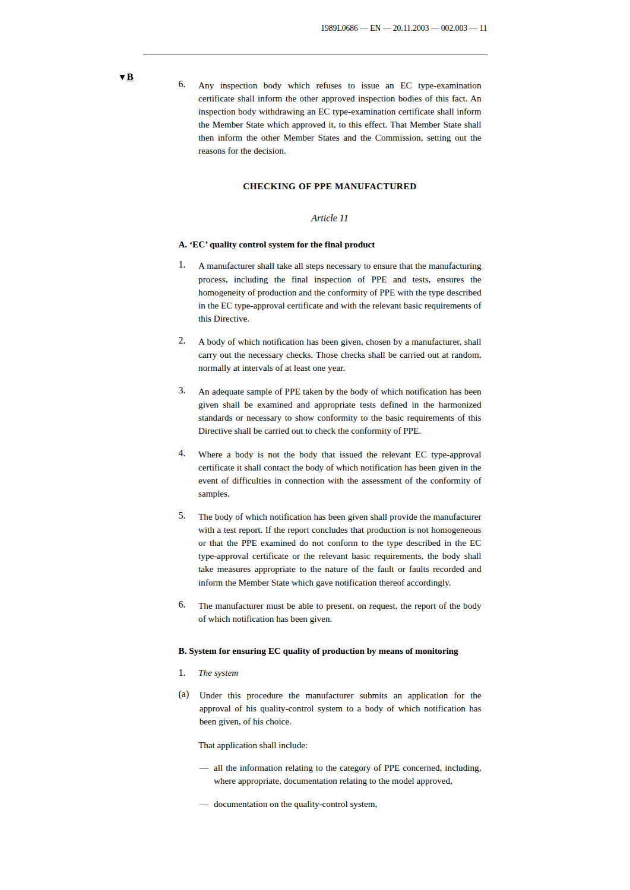1989L0686 — EN — 20.11.2003 — 002.003 — 11
▼B
6.
Any inspection body which refuses to issue an EC type-examination certificate shall inform the other approved inspection bodies of this fact. An inspection body withdrawing an EC type-examination certificate shall inform the Member State which approved it, to this effect. That Member State shall then inform the other Member States and the Commission, setting out the reasons for the decision.
Checking of PPE manufactured
Article 11
A. ‘EC’ quality control system for the final product
1.
A manufacturer shall take all steps necessary to ensure that the manufacturing process, including the final inspection of PPE and tests, ensures the homogeneity of production and the conformity of PPE with the type described in the EC type-approval certificate and with the relevant basic requirements of this Directive.
2.
A body of which notification has been given, chosen by a manufacturer, shall carry out the necessary checks. Those checks shall be carried out at random, normally at intervals of at least one year.
3.
An adequate sample of PPE taken by the body of which notification has been given shall be examined and appropriate tests defined in the harmonized standards or necessary to show conformity to the basic requirements of this Directive shall be carried out to check the conformity of PPE.
4.
Where a body is not the body that issued the relevant EC type-approval certificate it shall contact the body of which notification has been given in the event of difficulties in connection with the assessment of the conformity of samples.
5.
The body of which notification has been given shall provide the manufacturer with a test report. If the report concludes that production is not homogeneous or that the PPE examined do not conform to the type described in the EC type-approval certificate or the relevant basic requirements, the body shall take measures appropriate to the nature of the fault or faults recorded and inform the Member State which gave notification thereof accordingly.
6.
The manufacturer must be able to present, on request, the report of the body of which notification has been given.
B. System for ensuring EC quality of production by means of monitoring
1.
The system
(a)
Under this procedure the manufacturer submits an application for the approval of his quality-control system to a body of which notification has been given, of his choice.
That application shall include:
—
all the information relating to the category of PPE concerned, including, where appropriate, documentation relating to the model approved,
—
documentation on the quality-control system,